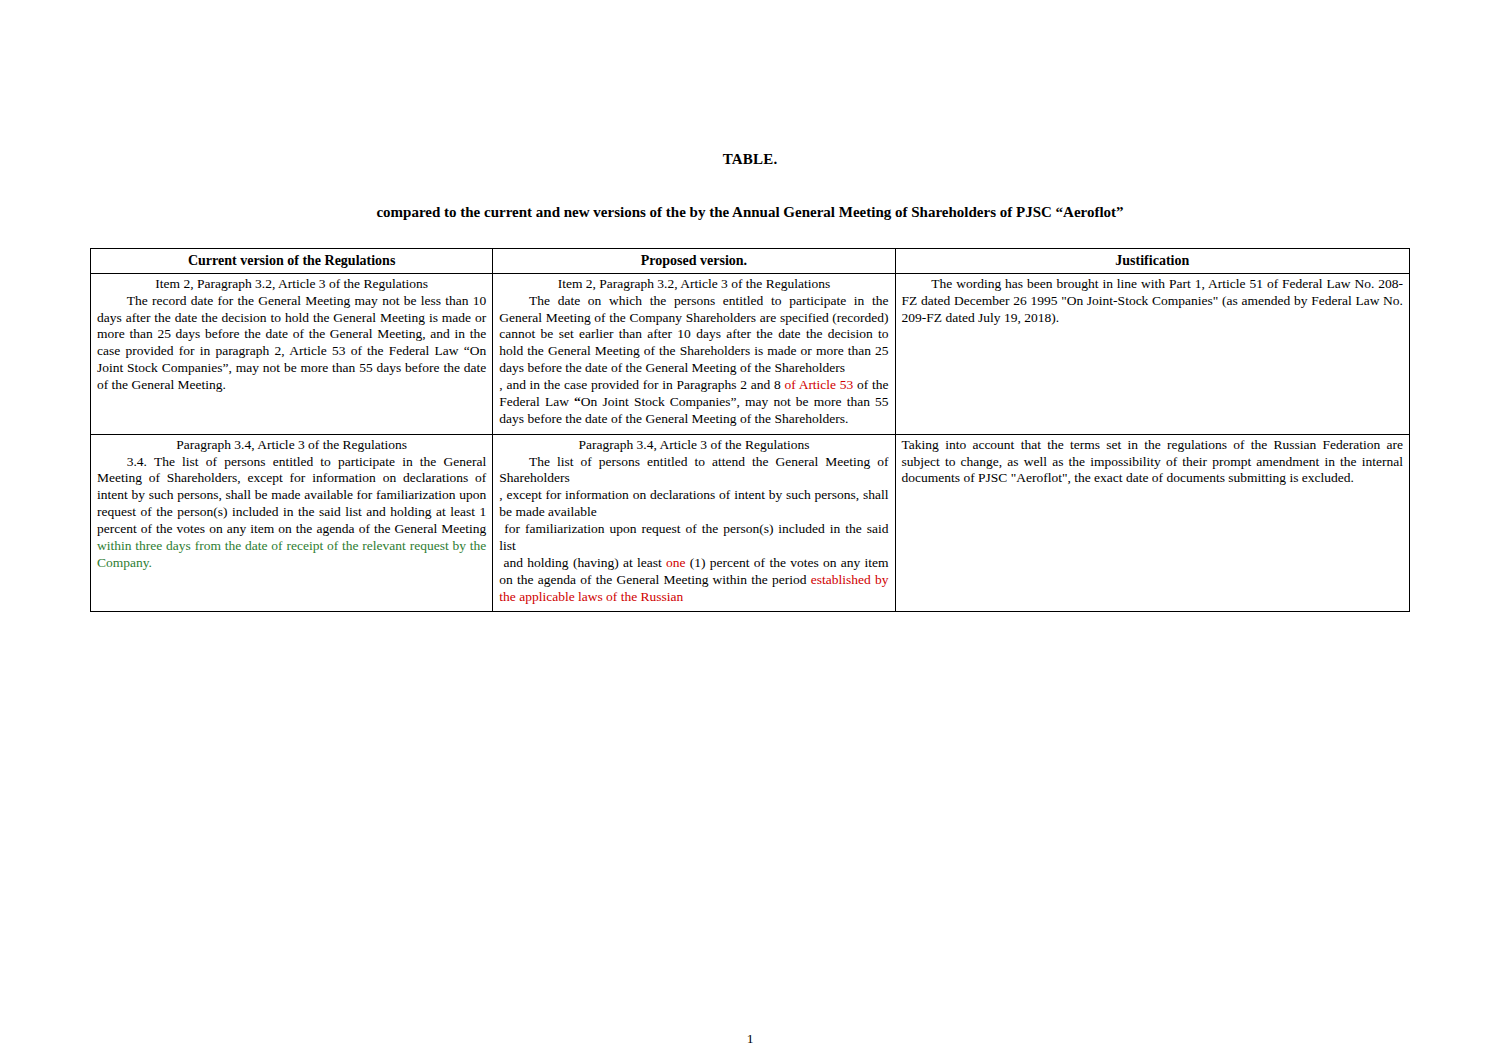TABLE.
compared to the current and new versions of the by the Annual General Meeting of Shareholders of PJSC “Aeroflot”
| Current version of the Regulations | Proposed version. | Justification |
| --- | --- | --- |
| Item 2, Paragraph 3.2, Article 3 of the Regulations The record date for the General Meeting may not be less than 10 days after the date the decision to hold the General Meeting is made or more than 25 days before the date of the General Meeting, and in the case provided for in paragraph 2, Article 53 of the Federal Law “On Joint Stock Companies”, may not be more than 55 days before the date of the General Meeting. | Item 2, Paragraph 3.2, Article 3 of the Regulations The date on which the persons entitled to participate in the General Meeting of the Company Shareholders are specified (recorded) cannot be set earlier than after 10 days after the date the decision to hold the General Meeting of the Shareholders is made or more than 25 days before the date of the General Meeting of the Shareholders , and in the case provided for in Paragraphs 2 and 8 of Article 53 of the Federal Law “ On Joint Stock Companies”, may not be more than 55 days before the date of the General Meeting of the Shareholders. | The wording has been brought in line with Part 1, Article 51 of Federal Law No. 208-FZ dated December 26 1995 "On Joint-Stock Companies" (as amended by Federal Law No. 209-FZ dated July 19, 2018). |
| Paragraph 3.4, Article 3 of the Regulations 3.4. The list of persons entitled to participate in the General Meeting of Shareholders, except for information on declarations of intent by such persons, shall be made available for familiarization upon request of the person(s) included in the said list and holding at least 1 percent of the votes on any item on the agenda of the General Meeting within three days from the date of receipt of the relevant request by the Company. | Paragraph 3.4, Article 3 of the Regulations The list of persons entitled to attend the General Meeting of Shareholders , except for information on declarations of intent by such persons, shall be made available for familiarization upon request of the person(s) included in the said list and holding (having) at least one (1) percent of the votes on any item on the agenda of the General Meeting within the period established by the applicable laws of the Russian | Taking into account that the terms set in the regulations of the Russian Federation are subject to change, as well as the impossibility of their prompt amendment in the internal documents of PJSC "Aeroflot", the exact date of documents submitting is excluded. |
1